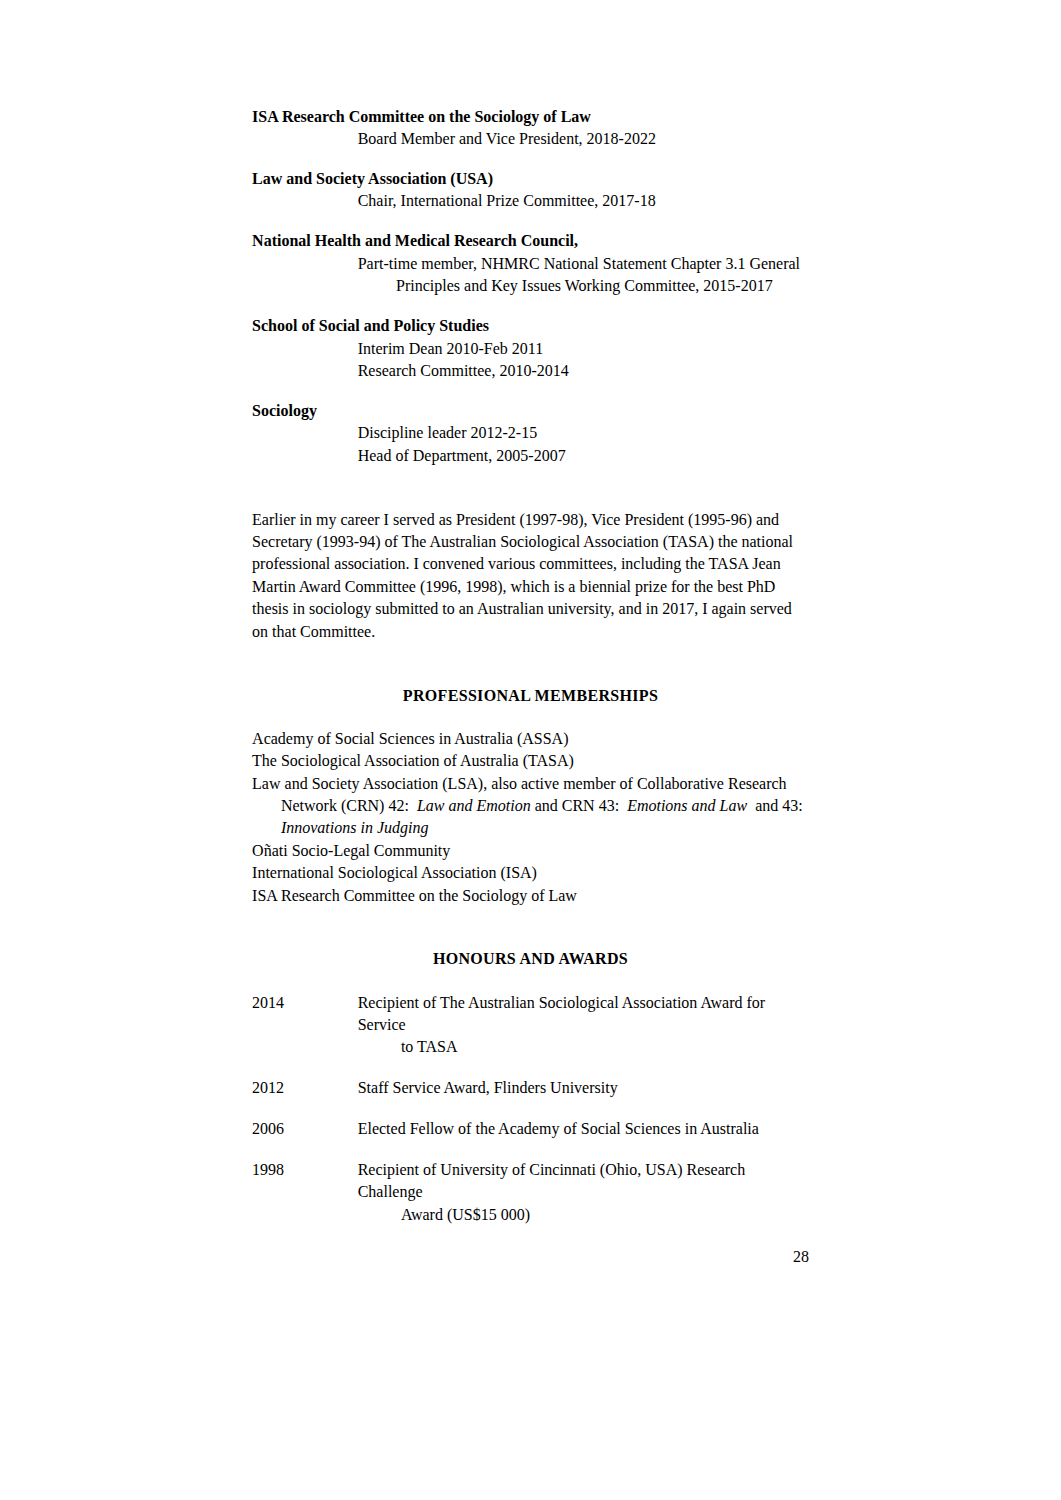ISA Research Committee on the Sociology of Law
Board Member and Vice President, 2018-2022
Law and Society Association (USA)
Chair, International Prize Committee, 2017-18
National Health and Medical Research Council,
Part-time member, NHMRC National Statement Chapter 3.1 General
Principles and Key Issues Working Committee, 2015-2017
School of Social and Policy Studies
Interim Dean 2010-Feb 2011
Research Committee, 2010-2014
Sociology
Discipline leader 2012-2-15
Head of Department, 2005-2007
Earlier in my career I served as President (1997-98), Vice President (1995-96) and Secretary (1993-94) of The Australian Sociological Association (TASA) the national professional association. I convened various committees, including the TASA Jean Martin Award Committee (1996, 1998), which is a biennial prize for the best PhD thesis in sociology submitted to an Australian university, and in 2017, I again served on that Committee.
PROFESSIONAL MEMBERSHIPS
Academy of Social Sciences in Australia (ASSA)
The Sociological Association of Australia (TASA)
Law and Society Association (LSA), also active member of Collaborative Research
Network (CRN) 42: Law and Emotion and CRN 43: Emotions and Law and 43:
Innovations in Judging
Oñati Socio-Legal Community
International Sociological Association (ISA)
ISA Research Committee on the Sociology of Law
HONOURS AND AWARDS
| 2014 | Recipient of The Australian Sociological Association Award for Service to TASA |
| 2012 | Staff Service Award, Flinders University |
| 2006 | Elected Fellow of the Academy of Social Sciences in Australia |
| 1998 | Recipient of University of Cincinnati (Ohio, USA) Research Challenge Award (US$15 000) |
28